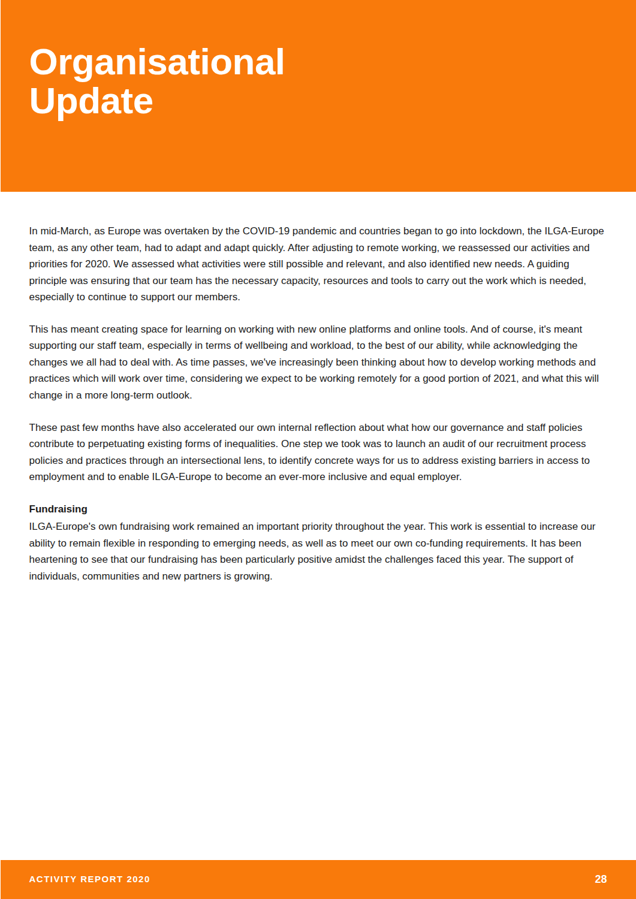Organisational
Update
In mid-March, as Europe was overtaken by the COVID-19 pandemic and countries began to go into lockdown, the ILGA-Europe team, as any other team, had to adapt and adapt quickly. After adjusting to remote working, we reassessed our activities and priorities for 2020. We assessed what activities were still possible and relevant, and also identified new needs. A guiding principle was ensuring that our team has the necessary capacity, resources and tools to carry out the work which is needed, especially to continue to support our members.
This has meant creating space for learning on working with new online platforms and online tools. And of course, it's meant supporting our staff team, especially in terms of wellbeing and workload, to the best of our ability, while acknowledging the changes we all had to deal with. As time passes, we've increasingly been thinking about how to develop working methods and practices which will work over time, considering we expect to be working remotely for a good portion of 2021, and what this will change in a more long-term outlook.
These past few months have also accelerated our own internal reflection about what how our governance and staff policies contribute to perpetuating existing forms of inequalities. One step we took was to launch an audit of our recruitment process policies and practices through an intersectional lens, to identify concrete ways for us to address existing barriers in access to employment and to enable ILGA-Europe to become an ever-more inclusive and equal employer.
Fundraising
ILGA-Europe's own fundraising work remained an important priority throughout the year. This work is essential to increase our ability to remain flexible in responding to emerging needs, as well as to meet our own co-funding requirements. It has been heartening to see that our fundraising has been particularly positive amidst the challenges faced this year. The support of individuals, communities and new partners is growing.
ACTIVITY REPORT 2020 28